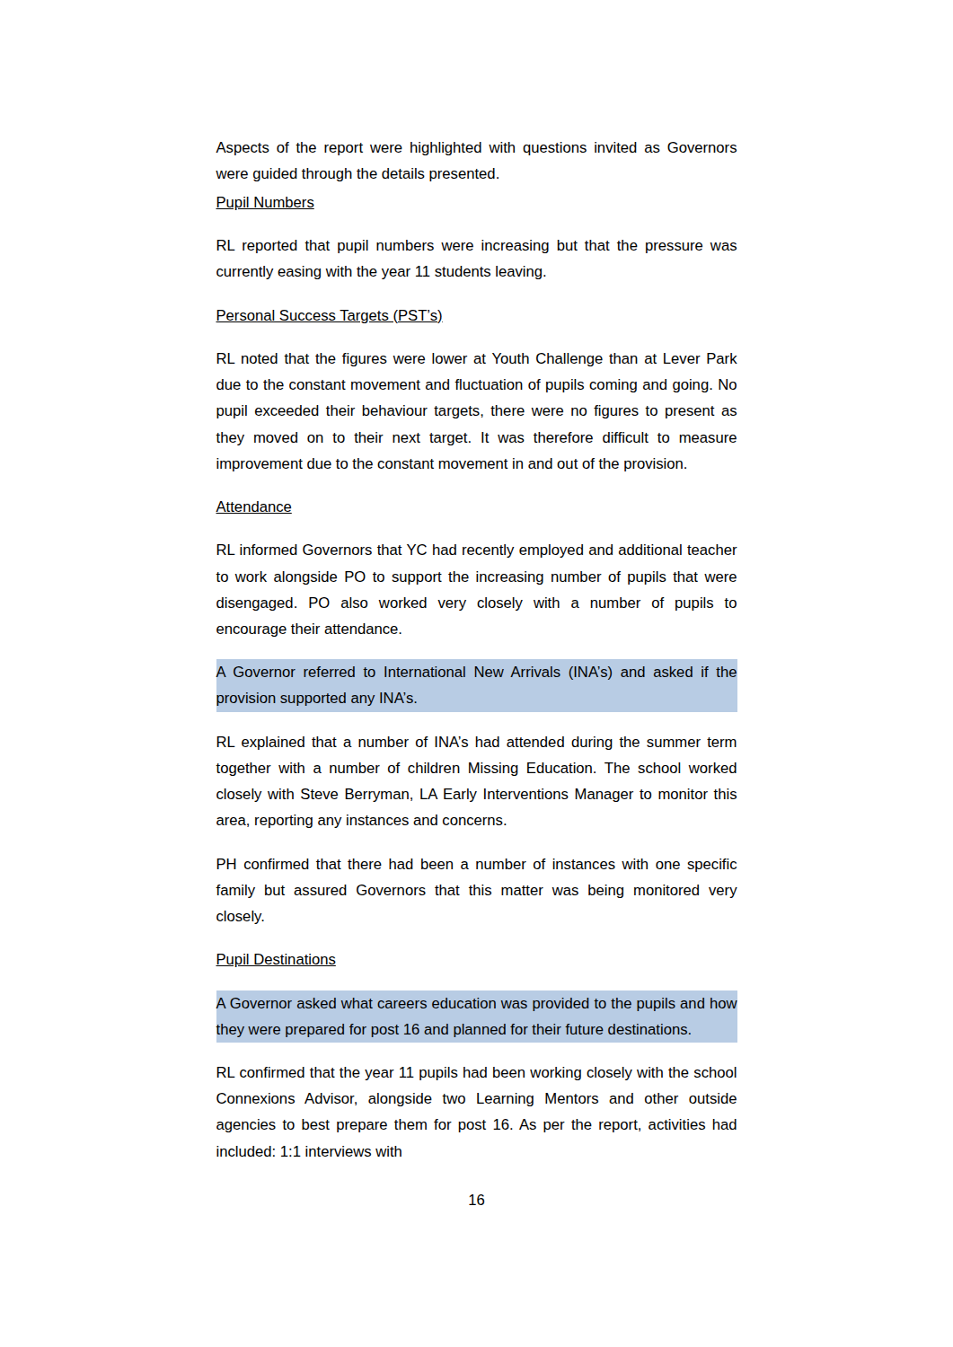Aspects of the report were highlighted with questions invited as Governors were guided through the details presented.
Pupil Numbers
RL reported that pupil numbers were increasing but that the pressure was currently easing with the year 11 students leaving.
Personal Success Targets (PST’s)
RL noted that the figures were lower at Youth Challenge than at Lever Park due to the constant movement and fluctuation of pupils coming and going. No pupil exceeded their behaviour targets, there were no figures to present as they moved on to their next target. It was therefore difficult to measure improvement due to the constant movement in and out of the provision.
Attendance
RL informed Governors that YC had recently employed and additional teacher to work alongside PO to support the increasing number of pupils that were disengaged. PO also worked very closely with a number of pupils to encourage their attendance.
A Governor referred to International New Arrivals (INA’s) and asked if the provision supported any INA’s.
RL explained that a number of INA’s had attended during the summer term together with a number of children Missing Education. The school worked closely with Steve Berryman, LA Early Interventions Manager to monitor this area, reporting any instances and concerns.
PH confirmed that there had been a number of instances with one specific family but assured Governors that this matter was being monitored very closely.
Pupil Destinations
A Governor asked what careers education was provided to the pupils and how they were prepared for post 16 and planned for their future destinations.
RL confirmed that the year 11 pupils had been working closely with the school Connexions Advisor, alongside two Learning Mentors and other outside agencies to best prepare them for post 16. As per the report, activities had included: 1:1 interviews with
16